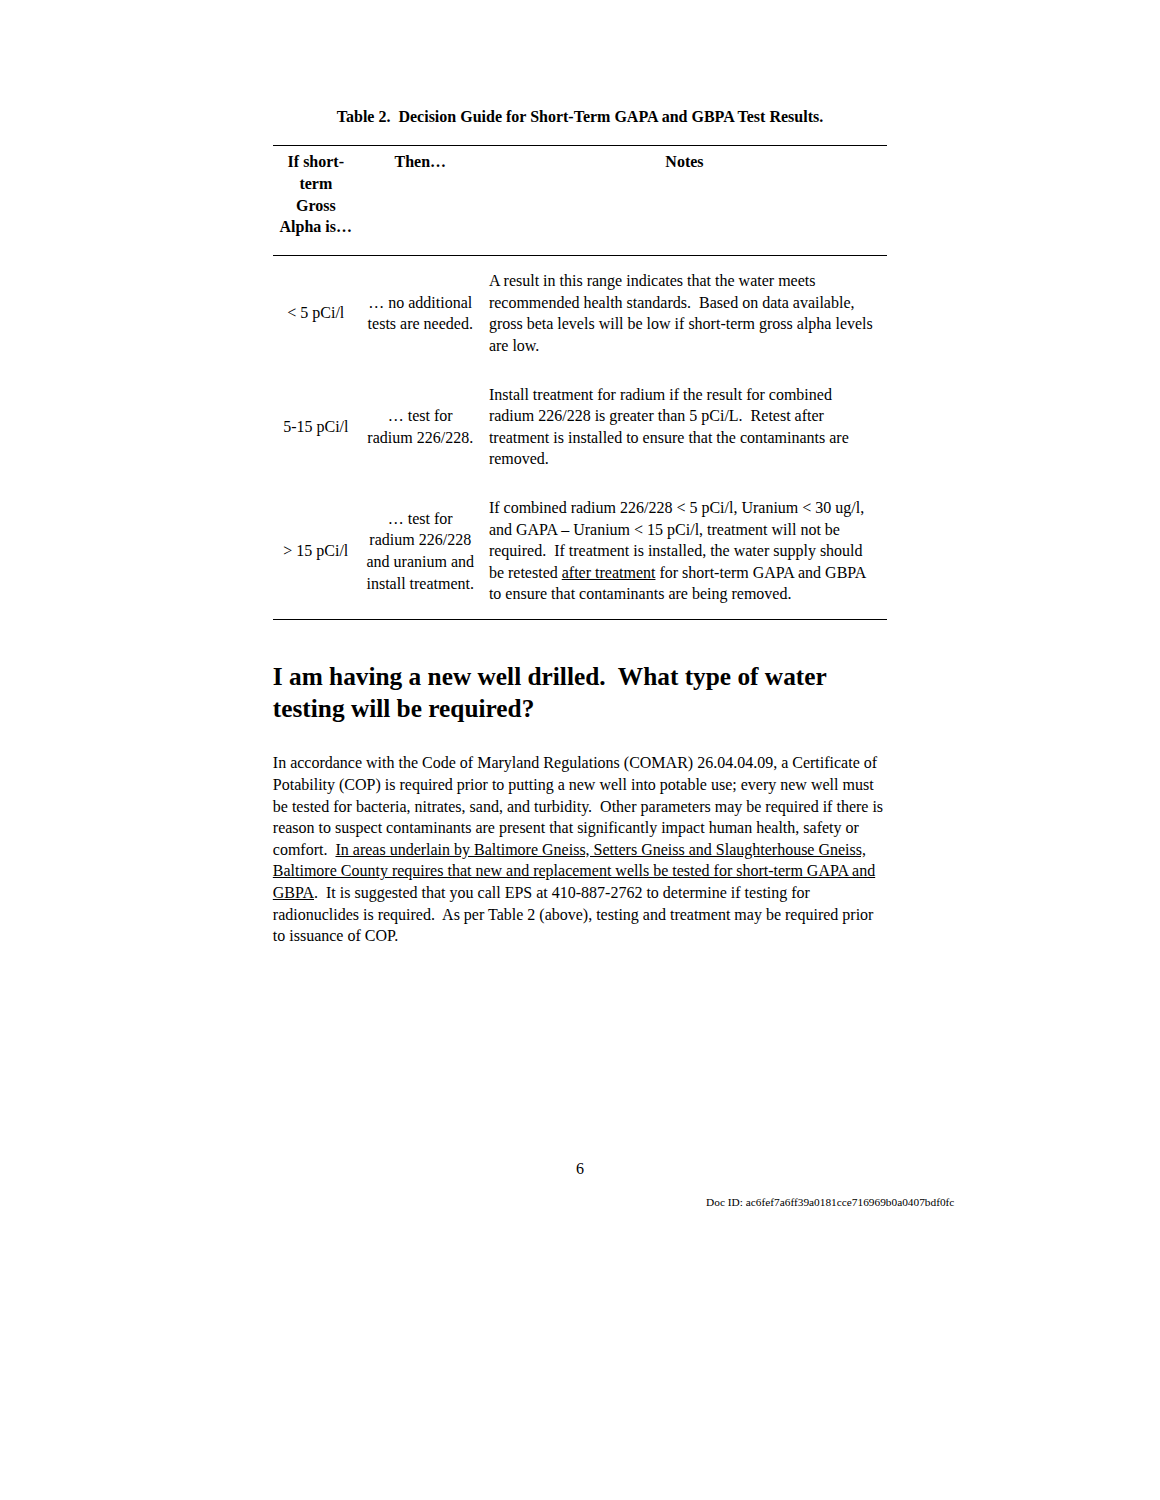Table 2. Decision Guide for Short-Term GAPA and GBPA Test Results.
| If short-term Gross Alpha is… | Then… | Notes |
| --- | --- | --- |
| < 5 pCi/l | … no additional tests are needed. | A result in this range indicates that the water meets recommended health standards. Based on data available, gross beta levels will be low if short-term gross alpha levels are low. |
| 5-15 pCi/l | … test for radium 226/228. | Install treatment for radium if the result for combined radium 226/228 is greater than 5 pCi/L. Retest after treatment is installed to ensure that the contaminants are removed. |
| > 15 pCi/l | … test for radium 226/228 and uranium and install treatment. | If combined radium 226/228 < 5 pCi/l, Uranium < 30 ug/l, and GAPA – Uranium < 15 pCi/l, treatment will not be required. If treatment is installed, the water supply should be retested after treatment for short-term GAPA and GBPA to ensure that contaminants are being removed. |
I am having a new well drilled. What type of water testing will be required?
In accordance with the Code of Maryland Regulations (COMAR) 26.04.04.09, a Certificate of Potability (COP) is required prior to putting a new well into potable use; every new well must be tested for bacteria, nitrates, sand, and turbidity. Other parameters may be required if there is reason to suspect contaminants are present that significantly impact human health, safety or comfort. In areas underlain by Baltimore Gneiss, Setters Gneiss and Slaughterhouse Gneiss, Baltimore County requires that new and replacement wells be tested for short-term GAPA and GBPA. It is suggested that you call EPS at 410-887-2762 to determine if testing for radionuclides is required. As per Table 2 (above), testing and treatment may be required prior to issuance of COP.
6
Doc ID: ac6fef7a6ff39a0181cce716969b0a0407bdf0fc